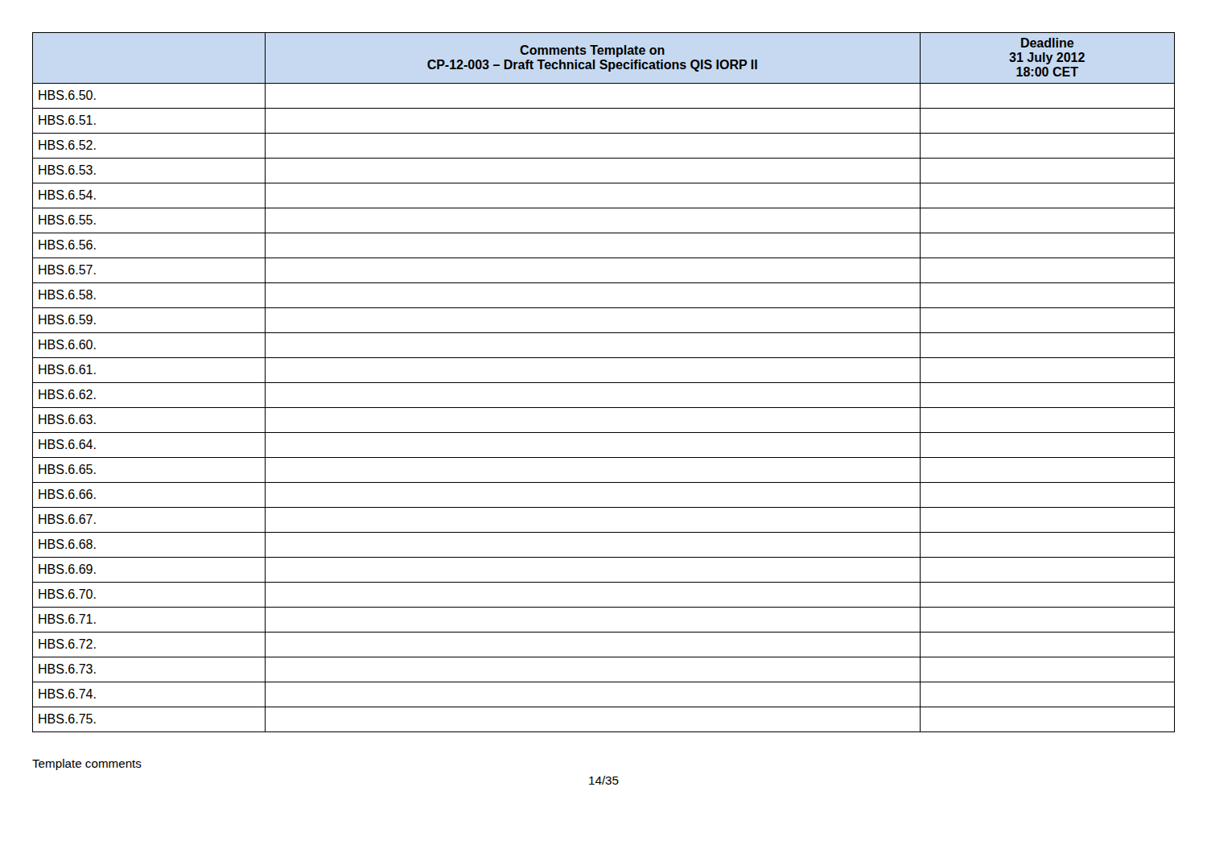| | Comments Template on CP-12-003 – Draft Technical Specifications QIS IORP II | Deadline 31 July 2012 18:00 CET |
| --- | --- | --- |
| HBS.6.50. | | |
| HBS.6.51. | | |
| HBS.6.52. | | |
| HBS.6.53. | | |
| HBS.6.54. | | |
| HBS.6.55. | | |
| HBS.6.56. | | |
| HBS.6.57. | | |
| HBS.6.58. | | |
| HBS.6.59. | | |
| HBS.6.60. | | |
| HBS.6.61. | | |
| HBS.6.62. | | |
| HBS.6.63. | | |
| HBS.6.64. | | |
| HBS.6.65. | | |
| HBS.6.66. | | |
| HBS.6.67. | | |
| HBS.6.68. | | |
| HBS.6.69. | | |
| HBS.6.70. | | |
| HBS.6.71. | | |
| HBS.6.72. | | |
| HBS.6.73. | | |
| HBS.6.74. | | |
| HBS.6.75. | | |
Template comments
14/35